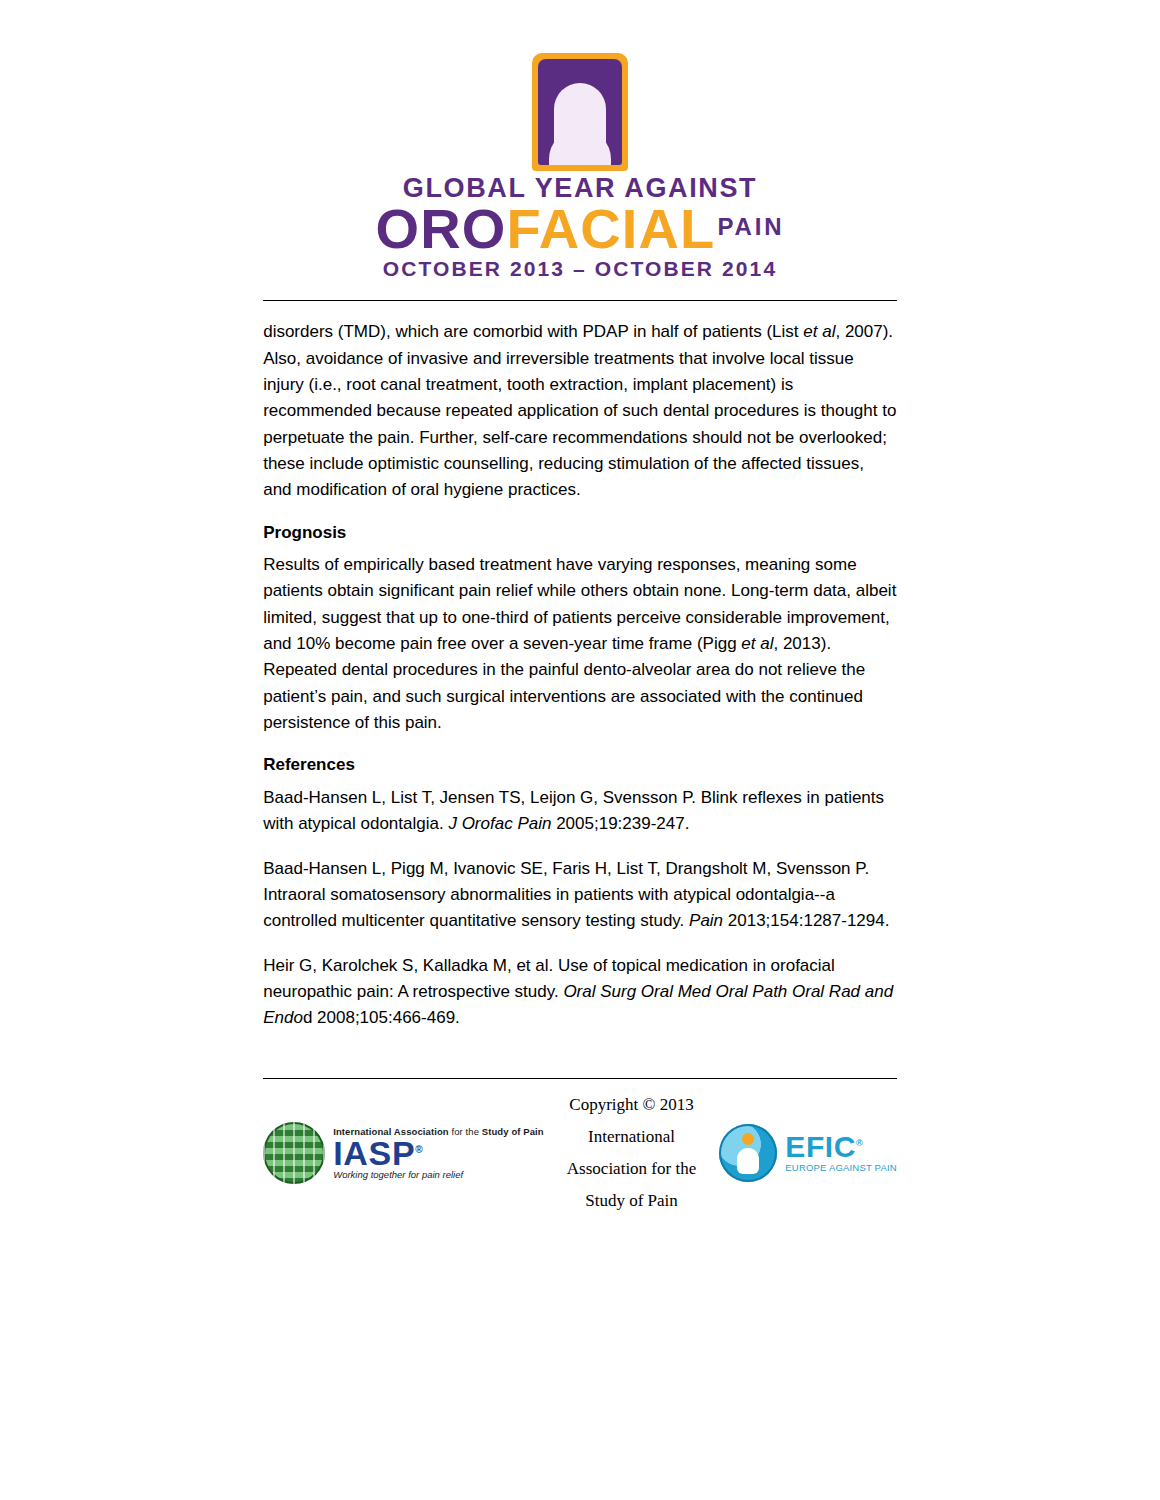GLOBAL YEAR AGAINST
ORO FACIAL PAIN
OCTOBER 2013 – OCTOBER 2014
disorders (TMD), which are comorbid with PDAP in half of patients (List et al, 2007). Also, avoidance of invasive and irreversible treatments that involve local tissue injury (i.e., root canal treatment, tooth extraction, implant placement) is recommended because repeated application of such dental procedures is thought to perpetuate the pain. Further, self-care recommendations should not be overlooked; these include optimistic counselling, reducing stimulation of the affected tissues, and modification of oral hygiene practices.
Prognosis
Results of empirically based treatment have varying responses, meaning some patients obtain significant pain relief while others obtain none. Long-term data, albeit limited, suggest that up to one-third of patients perceive considerable improvement, and 10% become pain free over a seven-year time frame (Pigg et al, 2013). Repeated dental procedures in the painful dento-alveolar area do not relieve the patient’s pain, and such surgical interventions are associated with the continued persistence of this pain.
References
Baad-Hansen L, List T, Jensen TS, Leijon G, Svensson P. Blink reflexes in patients with atypical odontalgia. J Orofac Pain 2005;19:239-247.
Baad-Hansen L, Pigg M, Ivanovic SE, Faris H, List T, Drangsholt M, Svensson P. Intraoral somatosensory abnormalities in patients with atypical odontalgia--a controlled multicenter quantitative sensory testing study. Pain 2013;154:1287-1294.
Heir G, Karolchek S, Kalladka M, et al. Use of topical medication in orofacial neuropathic pain: A retrospective study. Oral Surg Oral Med Oral Path Oral Rad and Endod 2008;105:466-469.
International Association for the Study of Pain
IASP®
Working together for pain relief
Copyright © 2013 International
Association for the Study of Pain
EFIC®
EUROPE AGAINST PAIN